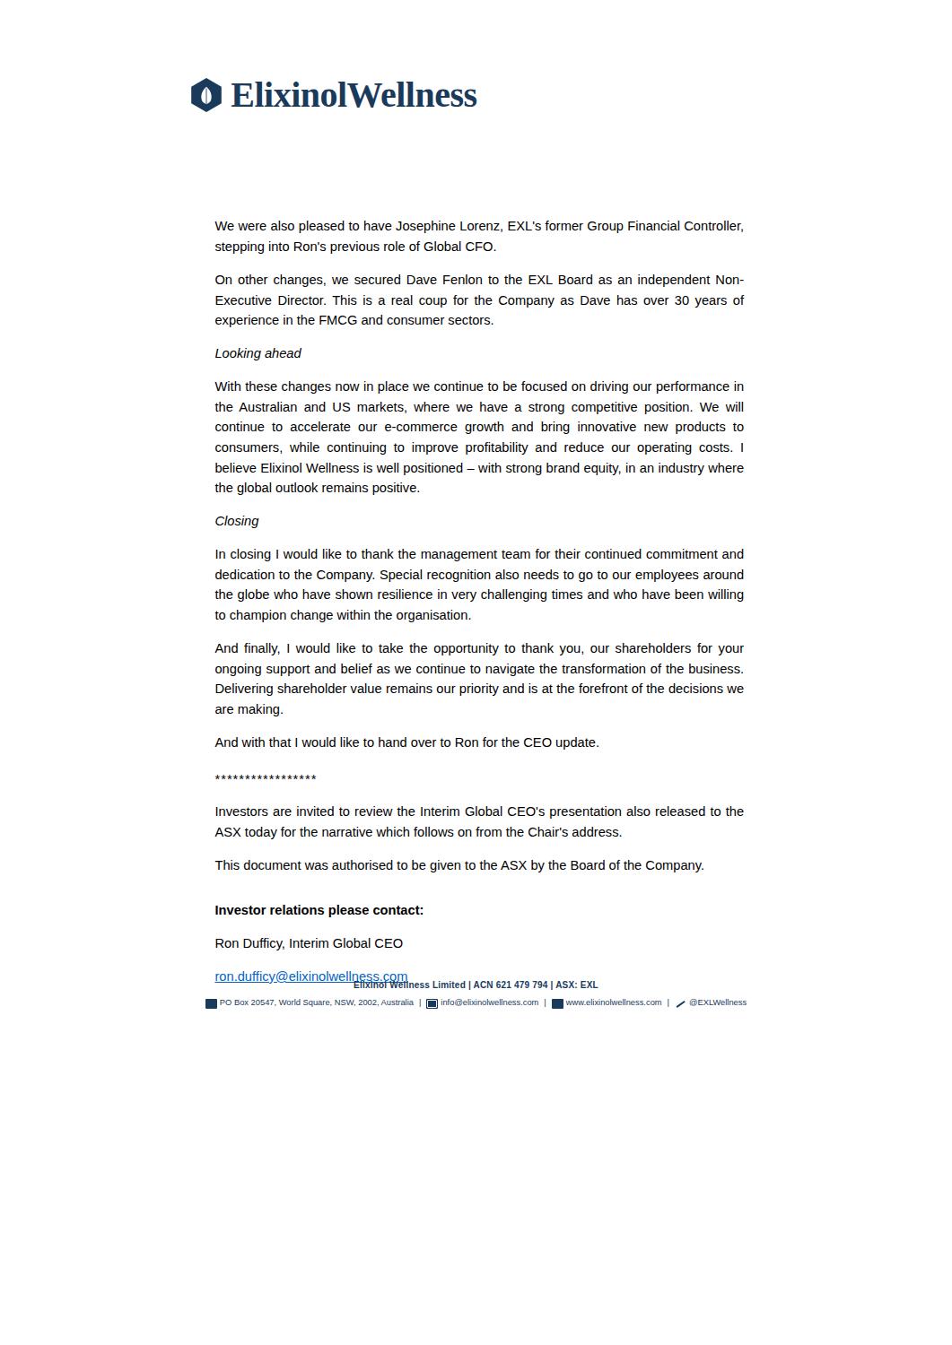ElixinolWellness
We were also pleased to have Josephine Lorenz, EXL's former Group Financial Controller, stepping into Ron's previous role of Global CFO.
On other changes, we secured Dave Fenlon to the EXL Board as an independent Non-Executive Director. This is a real coup for the Company as Dave has over 30 years of experience in the FMCG and consumer sectors.
Looking ahead
With these changes now in place we continue to be focused on driving our performance in the Australian and US markets, where we have a strong competitive position. We will continue to accelerate our e-commerce growth and bring innovative new products to consumers, while continuing to improve profitability and reduce our operating costs. I believe Elixinol Wellness is well positioned – with strong brand equity, in an industry where the global outlook remains positive.
Closing
In closing I would like to thank the management team for their continued commitment and dedication to the Company. Special recognition also needs to go to our employees around the globe who have shown resilience in very challenging times and who have been willing to champion change within the organisation.
And finally, I would like to take the opportunity to thank you, our shareholders for your ongoing support and belief as we continue to navigate the transformation of the business. Delivering shareholder value remains our priority and is at the forefront of the decisions we are making.
And with that I would like to hand over to Ron for the CEO update.
*****************
Investors are invited to review the Interim Global CEO's presentation also released to the ASX today for the narrative which follows on from the Chair's address.
This document was authorised to be given to the ASX by the Board of the Company.
Investor relations please contact:
Ron Dufficy, Interim Global CEO
ron.dufficy@elixinolwellness.com
Elixinol Wellness Limited | ACN 621 479 794 | ASX: EXL
PO Box 20547, World Square, NSW, 2002, Australia | info@elixinolwellness.com | www.elixinolwellness.com | @EXLWellness